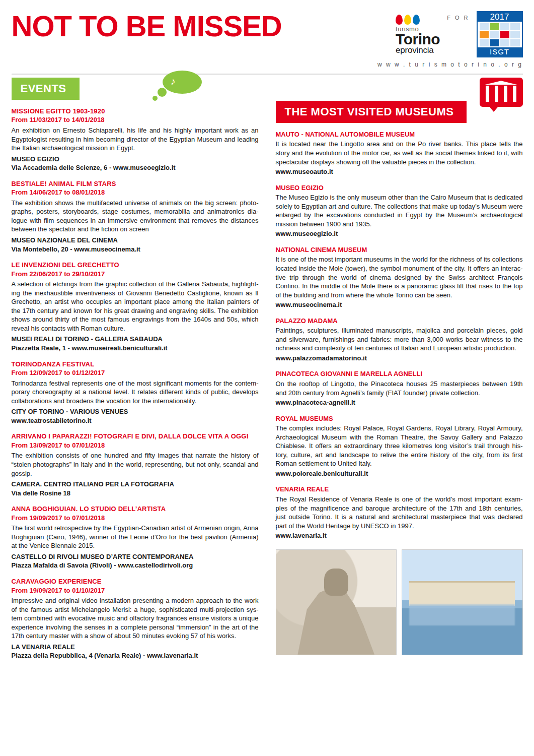NOT TO BE MISSED
turismo
Torino
eprovincia
F O R
2017
ISGT
w w w . t u r i s m o t o r i n o . o r g
EVENTS ♪
MISSIONE EGITTO 1903-1920
From 11/03/2017 to 14/01/2018
An exhibition on Ernesto Schiaparelli, his life and his highly important work as an Egyptologist resulting in him becoming director of the Egyptian Museum and leading the Italian archaeological mission in Egypt.
MUSEO EGIZIO
Via Accademia delle Scienze, 6 - www.museoegizio.it
BESTIALE! ANIMAL FILM STARS
From 14/06/2017 to 08/01/2018
The exhibition shows the multifaceted universe of animals on the big screen: photographs, posters, storyboards, stage costumes, memorabilia and animatronics dialogue with film sequences in an immersive environment that removes the distances between the spectator and the fiction on screen
MUSEO NAZIONALE DEL CINEMA
Via Montebello, 20 - www.museocinema.it
LE INVENZIONI DEL GRECHETTO
From 22/06/2017 to 29/10/2017
A selection of etchings from the graphic collection of the Galleria Sabauda, highlighting the inexhaustible inventiveness of Giovanni Benedetto Castiglione, known as Il Grechetto, an artist who occupies an important place among the Italian painters of the 17th century and known for his great drawing and engraving skills. The exhibition shows around thirty of the most famous engravings from the 1640s and 50s, which reveal his contacts with Roman culture.
MUSEI REALI DI TORINO - GALLERIA SABAUDA
Piazzetta Reale, 1 - www.museireali.beniculturali.it
TORINODANZA FESTIVAL
From 12/09/2017 to 01/12/2017
Torinodanza festival represents one of the most significant moments for the contemporary choreography at a national level. It relates different kinds of public, develops collaborations and broadens the vocation for the internationality.
CITY OF TORINO - VARIOUS VENUES
www.teatrostabiletorino.it
ARRIVANO I PAPARAZZI! FOTOGRAFI E DIVI, DALLA DOLCE VITA A OGGI
From 13/09/2017 to 07/01/2018
The exhibition consists of one hundred and fifty images that narrate the history of “stolen photographs” in Italy and in the world, representing, but not only, scandal and gossip.
CAMERA. CENTRO ITALIANO PER LA FOTOGRAFIA
Via delle Rosine 18
ANNA BOGHIGUIAN. LO STUDIO DELL’ARTISTA
From 19/09/2017 to 07/01/2018
The first world retrospective by the Egyptian-Canadian artist of Armenian origin, Anna Boghiguian (Cairo, 1946), winner of the Leone d’Oro for the best pavilion (Armenia) at the Venice Biennale 2015.
CASTELLO DI RIVOLI MUSEO D’ARTE CONTEMPORANEA
Piazza Mafalda di Savoia (Rivoli) - www.castellodirivoli.org
CARAVAGGIO EXPERIENCE
From 19/09/2017 to 01/10/2017
Impressive and original video installation presenting a modern approach to the work of the famous artist Michelangelo Merisi: a huge, sophisticated multi-projection system combined with evocative music and olfactory fragrances ensure visitors a unique experience involving the senses in a complete personal “immersion” in the art of the 17th century master with a show of about 50 minutes evoking 57 of his works.
LA VENARIA REALE
Piazza della Repubblica, 4 (Venaria Reale) - www.lavenaria.it
THE MOST VISITED MUSEUMS
MAUTO - NATIONAL AUTOMOBILE MUSEUM
It is located near the Lingotto area and on the Po river banks. This place tells the story and the evolution of the motor car, as well as the social themes linked to it, with spectacular displays showing off the valuable pieces in the collection.
www.museoauto.it
MUSEO EGIZIO
The Museo Egizio is the only museum other than the Cairo Museum that is dedicated solely to Egyptian art and culture. The collections that make up today’s Museum were enlarged by the excavations conducted in Egypt by the Museum’s archaeological mission between 1900 and 1935.
www.museoegizio.it
NATIONAL CINEMA MUSEUM
It is one of the most important museums in the world for the richness of its collections located inside the Mole (tower), the symbol monument of the city. It offers an interactive trip through the world of cinema designed by the Swiss architect François Confino. In the middle of the Mole there is a panoramic glass lift that rises to the top of the building and from where the whole Torino can be seen.
www.museocinema.it
PALAZZO MADAMA
Paintings, sculptures, illuminated manuscripts, majolica and porcelain pieces, gold and silverware, furnishings and fabrics: more than 3,000 works bear witness to the richness and complexity of ten centuries of Italian and European artistic production.
www.palazzomadamatorino.it
PINACOTECA GIOVANNI E MARELLA AGNELLI
On the rooftop of Lingotto, the Pinacoteca houses 25 masterpieces between 19th and 20th century from Agnelli’s family (FIAT founder) private collection.
www.pinacoteca-agnelli.it
ROYAL MUSEUMS
The complex includes: Royal Palace, Royal Gardens, Royal Library, Royal Armoury, Archaeological Museum with the Roman Theatre, the Savoy Gallery and Palazzo Chiablese. It offers an extraordinary three kilometres long visitor’s trail through history, culture, art and landscape to relive the entire history of the city, from its first Roman settlement to United Italy.
www.poloreale.beniculturali.it
VENARIA REALE
The Royal Residence of Venaria Reale is one of the world’s most important examples of the magnificence and baroque architecture of the 17th and 18th centuries, just outside Torino. It is a natural and architectural masterpiece that was declared part of the World Heritage by UNESCO in 1997.
www.lavenaria.it